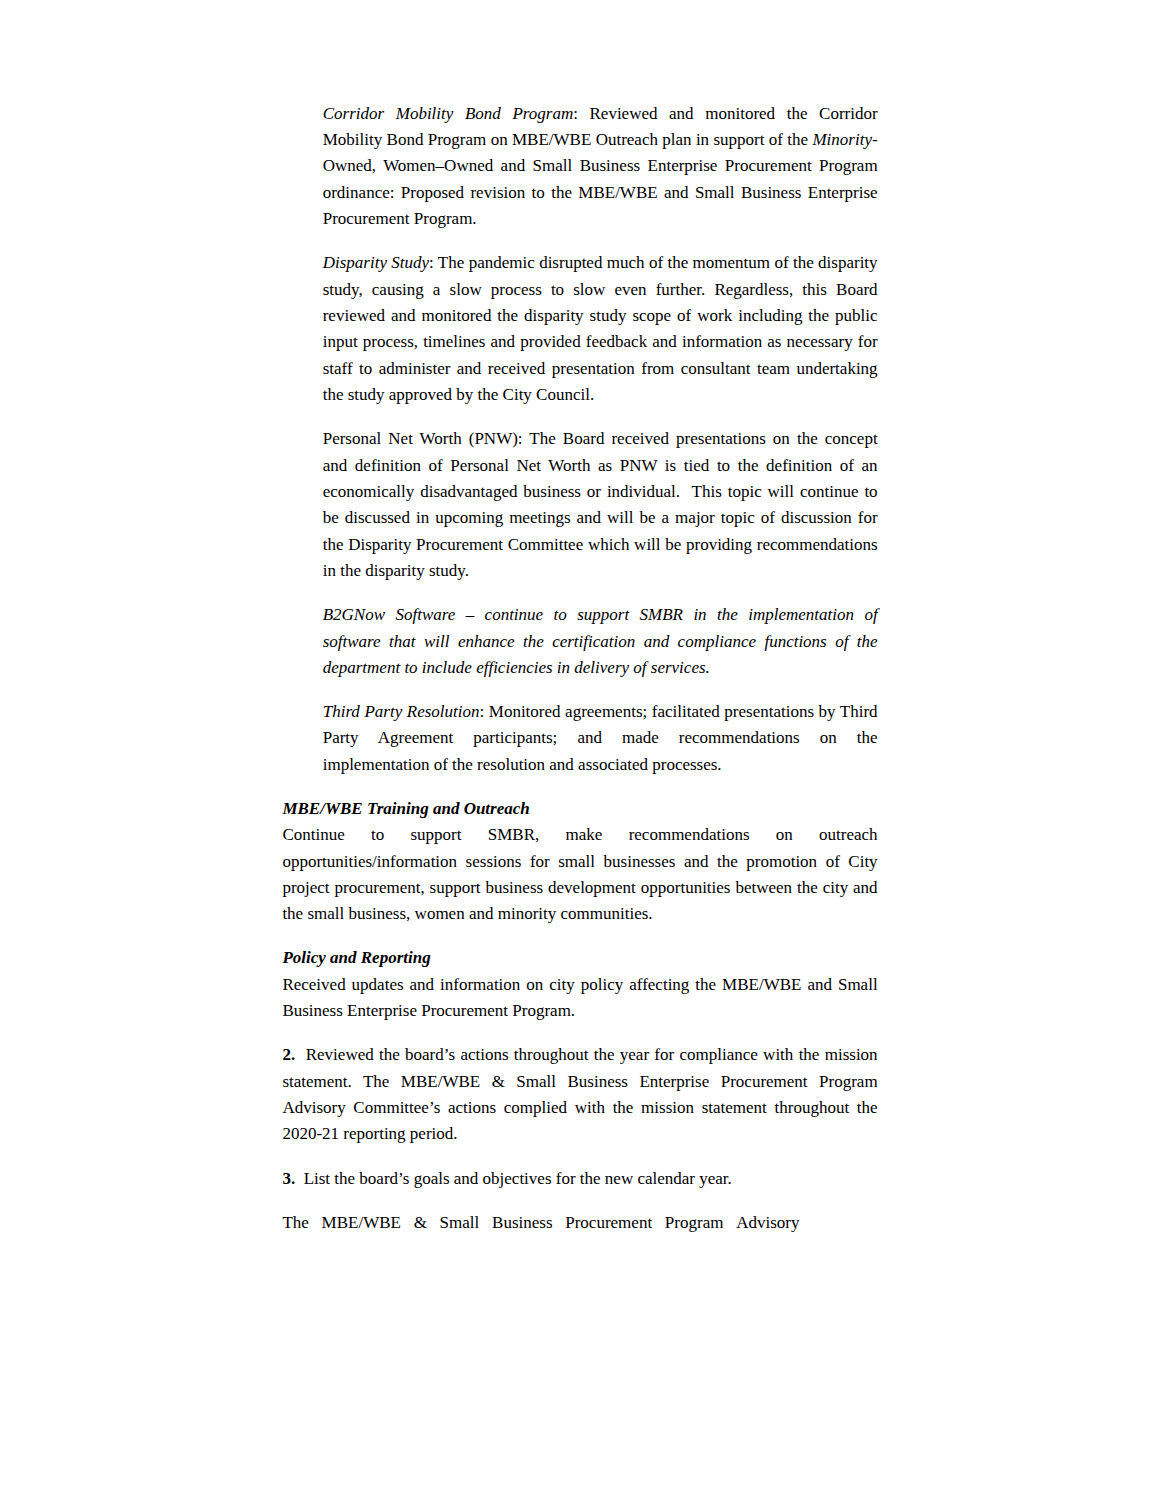Corridor Mobility Bond Program: Reviewed and monitored the Corridor Mobility Bond Program on MBE/WBE Outreach plan in support of the Minority-Owned, Women–Owned and Small Business Enterprise Procurement Program ordinance: Proposed revision to the MBE/WBE and Small Business Enterprise Procurement Program.
Disparity Study: The pandemic disrupted much of the momentum of the disparity study, causing a slow process to slow even further. Regardless, this Board reviewed and monitored the disparity study scope of work including the public input process, timelines and provided feedback and information as necessary for staff to administer and received presentation from consultant team undertaking the study approved by the City Council.
Personal Net Worth (PNW): The Board received presentations on the concept and definition of Personal Net Worth as PNW is tied to the definition of an economically disadvantaged business or individual. This topic will continue to be discussed in upcoming meetings and will be a major topic of discussion for the Disparity Procurement Committee which will be providing recommendations in the disparity study.
B2GNow Software – continue to support SMBR in the implementation of software that will enhance the certification and compliance functions of the department to include efficiencies in delivery of services.
Third Party Resolution: Monitored agreements; facilitated presentations by Third Party Agreement participants; and made recommendations on the implementation of the resolution and associated processes.
MBE/WBE Training and Outreach
Continue to support SMBR, make recommendations on outreach opportunities/information sessions for small businesses and the promotion of City project procurement, support business development opportunities between the city and the small business, women and minority communities.
Policy and Reporting
Received updates and information on city policy affecting the MBE/WBE and Small Business Enterprise Procurement Program.
2. Reviewed the board’s actions throughout the year for compliance with the mission statement. The MBE/WBE & Small Business Enterprise Procurement Program Advisory Committee’s actions complied with the mission statement throughout the 2020-21 reporting period.
3. List the board’s goals and objectives for the new calendar year.
The MBE/WBE & Small Business Procurement Program Advisory